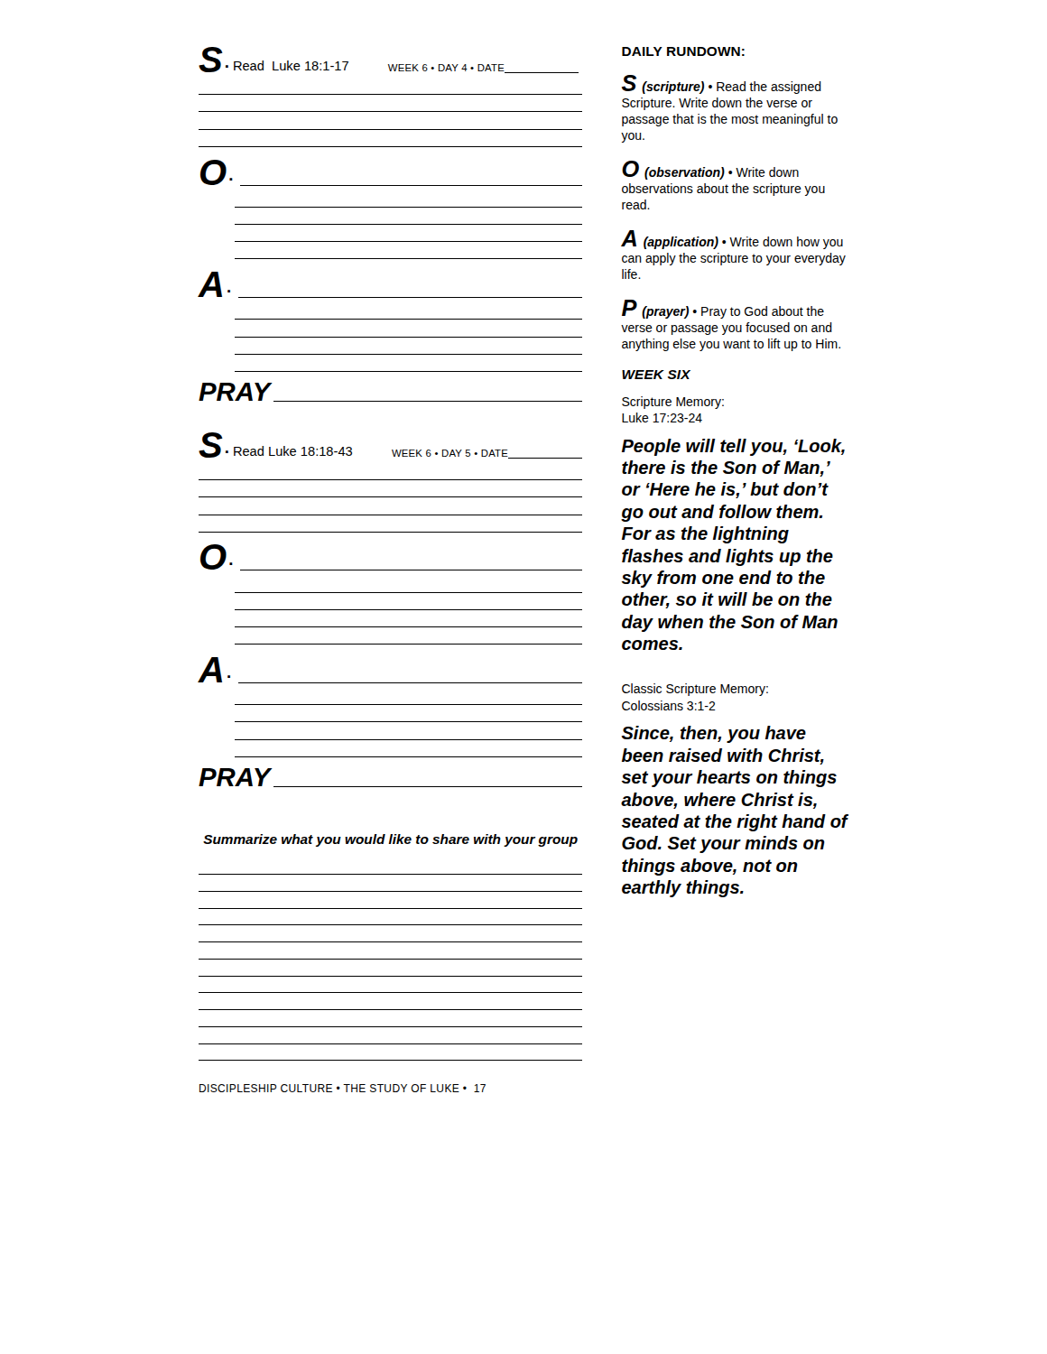S. Read Luke 18:1-17 WEEK 6 • DAY 4 • DATE
O.
A.
PRAY
S. Read Luke 18:18-43 WEEK 6 • DAY 5 • DATE
O.
A.
PRAY
Summarize what you would like to share with your group
DAILY RUNDOWN:
S (scripture) • Read the assigned Scripture. Write down the verse or passage that is the most meaningful to you.
O (observation) • Write down observations about the scripture you read.
A (application) • Write down how you can apply the scripture to your everyday life.
P (prayer) • Pray to God about the verse or passage you focused on and anything else you want to lift up to Him.
WEEK SIX
Scripture Memory:
Luke 17:23-24
People will tell you, ‘Look, there is the Son of Man,’ or ‘Here he is,’ but don’t go out and follow them. For as the lightning flashes and lights up the sky from one end to the other, so it will be on the day when the Son of Man comes.
Classic Scripture Memory:
Colossians 3:1-2
Since, then, you have been raised with Christ, set your hearts on things above, where Christ is, seated at the right hand of God. Set your minds on things above, not on earthly things.
DISCIPLESHIP CULTURE • THE STUDY OF LUKE • 17